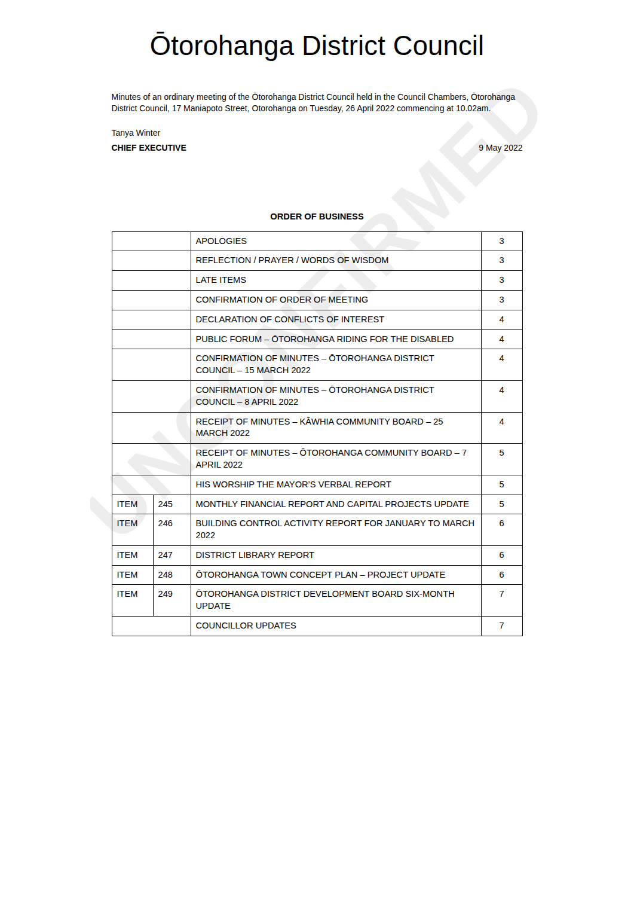UNCONFIRMED
Ōtorohanga District Council
Minutes of an ordinary meeting of the Ōtorohanga District Council held in the Council Chambers, Ōtorohanga District Council, 17 Maniapoto Street, Otorohanga on Tuesday, 26 April 2022 commencing at 10.02am.
Tanya Winter
Chief Executive 9 May 2022
ORDER OF BUSINESS
| | APOLOGIES | 3 |
| | REFLECTION / PRAYER / WORDS OF WISDOM | 3 |
| | LATE ITEMS | 3 |
| | CONFIRMATION OF ORDER OF MEETING | 3 |
| | DECLARATION OF CONFLICTS OF INTEREST | 4 |
| | PUBLIC FORUM – ŌTOROHANGA RIDING FOR THE DISABLED | 4 |
| | CONFIRMATION OF MINUTES – ŌTOROHANGA DISTRICT COUNCIL – 15 MARCH 2022 | 4 |
| | CONFIRMATION OF MINUTES – ŌTOROHANGA DISTRICT COUNCIL – 8 APRIL 2022 | 4 |
| | RECEIPT OF MINUTES – KĀWHIA COMMUNITY BOARD – 25 MARCH 2022 | 4 |
| | RECEIPT OF MINUTES – ŌTOROHANGA COMMUNITY BOARD – 7 APRIL 2022 | 5 |
| | HIS WORSHIP THE MAYOR’S VERBAL REPORT | 5 |
| ITEM | 245 | MONTHLY FINANCIAL REPORT AND CAPITAL PROJECTS UPDATE | 5 |
| ITEM | 246 | BUILDING CONTROL ACTIVITY REPORT FOR JANUARY TO MARCH 2022 | 6 |
| ITEM | 247 | DISTRICT LIBRARY REPORT | 6 |
| ITEM | 248 | ŌTOROHANGA TOWN CONCEPT PLAN – PROJECT UPDATE | 6 |
| ITEM | 249 | ŌTOROHANGA DISTRICT DEVELOPMENT BOARD SIX-MONTH UPDATE | 7 |
| | COUNCILLOR UPDATES | 7 |